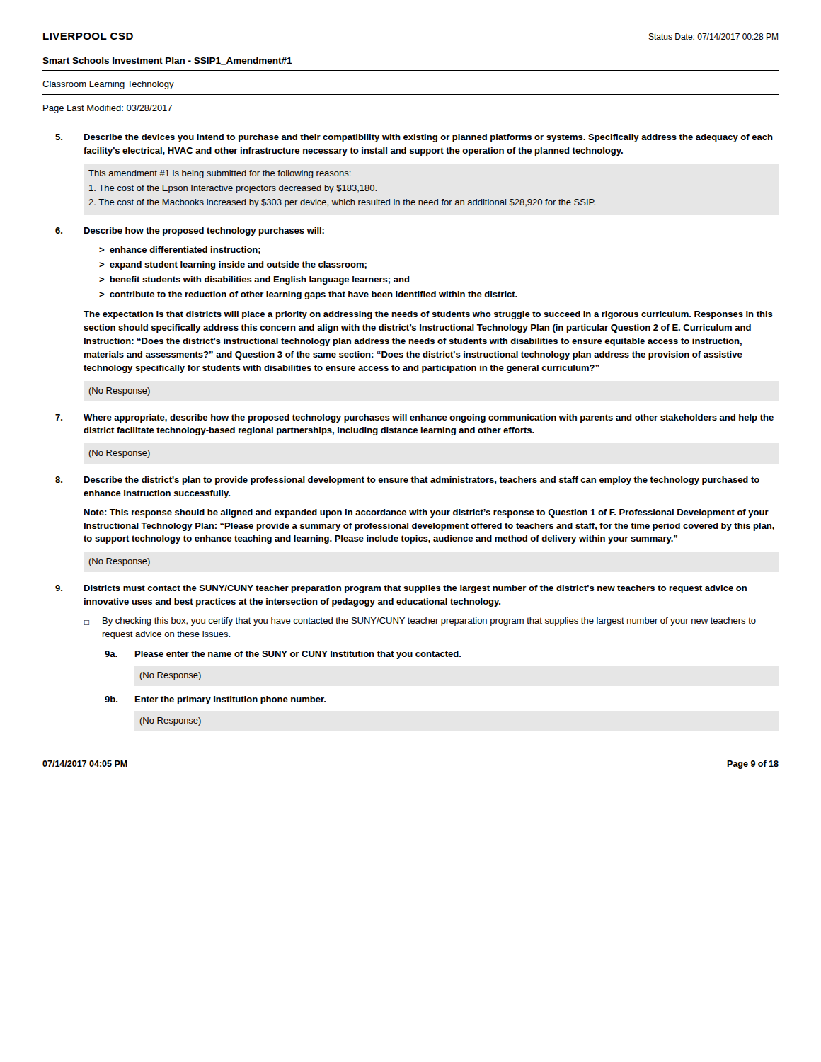LIVERPOOL CSD
Status Date: 07/14/2017 00:28 PM
Smart Schools Investment Plan - SSIP1_Amendment#1
Classroom Learning Technology
Page Last Modified: 03/28/2017
5.
Describe the devices you intend to purchase and their compatibility with existing or planned platforms or systems. Specifically address the adequacy of each facility's electrical, HVAC and other infrastructure necessary to install and support the operation of the planned technology.
This amendment #1 is being submitted for the following reasons:
1. The cost of the Epson Interactive projectors decreased by $183,180.
2. The cost of the Macbooks increased by $303 per device, which resulted in the need for an additional $28,920 for the SSIP.
6.
Describe how the proposed technology purchases will:
> enhance differentiated instruction;
> expand student learning inside and outside the classroom;
> benefit students with disabilities and English language learners; and
> contribute to the reduction of other learning gaps that have been identified within the district.
The expectation is that districts will place a priority on addressing the needs of students who struggle to succeed in a rigorous curriculum. Responses in this section should specifically address this concern and align with the district’s Instructional Technology Plan (in particular Question 2 of E. Curriculum and Instruction: “Does the district's instructional technology plan address the needs of students with disabilities to ensure equitable access to instruction, materials and assessments?” and Question 3 of the same section: “Does the district's instructional technology plan address the provision of assistive technology specifically for students with disabilities to ensure access to and participation in the general curriculum?”
(No Response)
7.
Where appropriate, describe how the proposed technology purchases will enhance ongoing communication with parents and other stakeholders and help the district facilitate technology-based regional partnerships, including distance learning and other efforts.
(No Response)
8.
Describe the district's plan to provide professional development to ensure that administrators, teachers and staff can employ the technology purchased to enhance instruction successfully.
Note: This response should be aligned and expanded upon in accordance with your district’s response to Question 1 of F. Professional Development of your Instructional Technology Plan: “Please provide a summary of professional development offered to teachers and staff, for the time period covered by this plan, to support technology to enhance teaching and learning. Please include topics, audience and method of delivery within your summary.”
(No Response)
9.
Districts must contact the SUNY/CUNY teacher preparation program that supplies the largest number of the district's new teachers to request advice on innovative uses and best practices at the intersection of pedagogy and educational technology.
☐
By checking this box, you certify that you have contacted the SUNY/CUNY teacher preparation program that supplies the largest number of your new teachers to request advice on these issues.
9a.
Please enter the name of the SUNY or CUNY Institution that you contacted.
(No Response)
9b.
Enter the primary Institution phone number.
(No Response)
07/14/2017 04:05 PM
Page 9 of 18